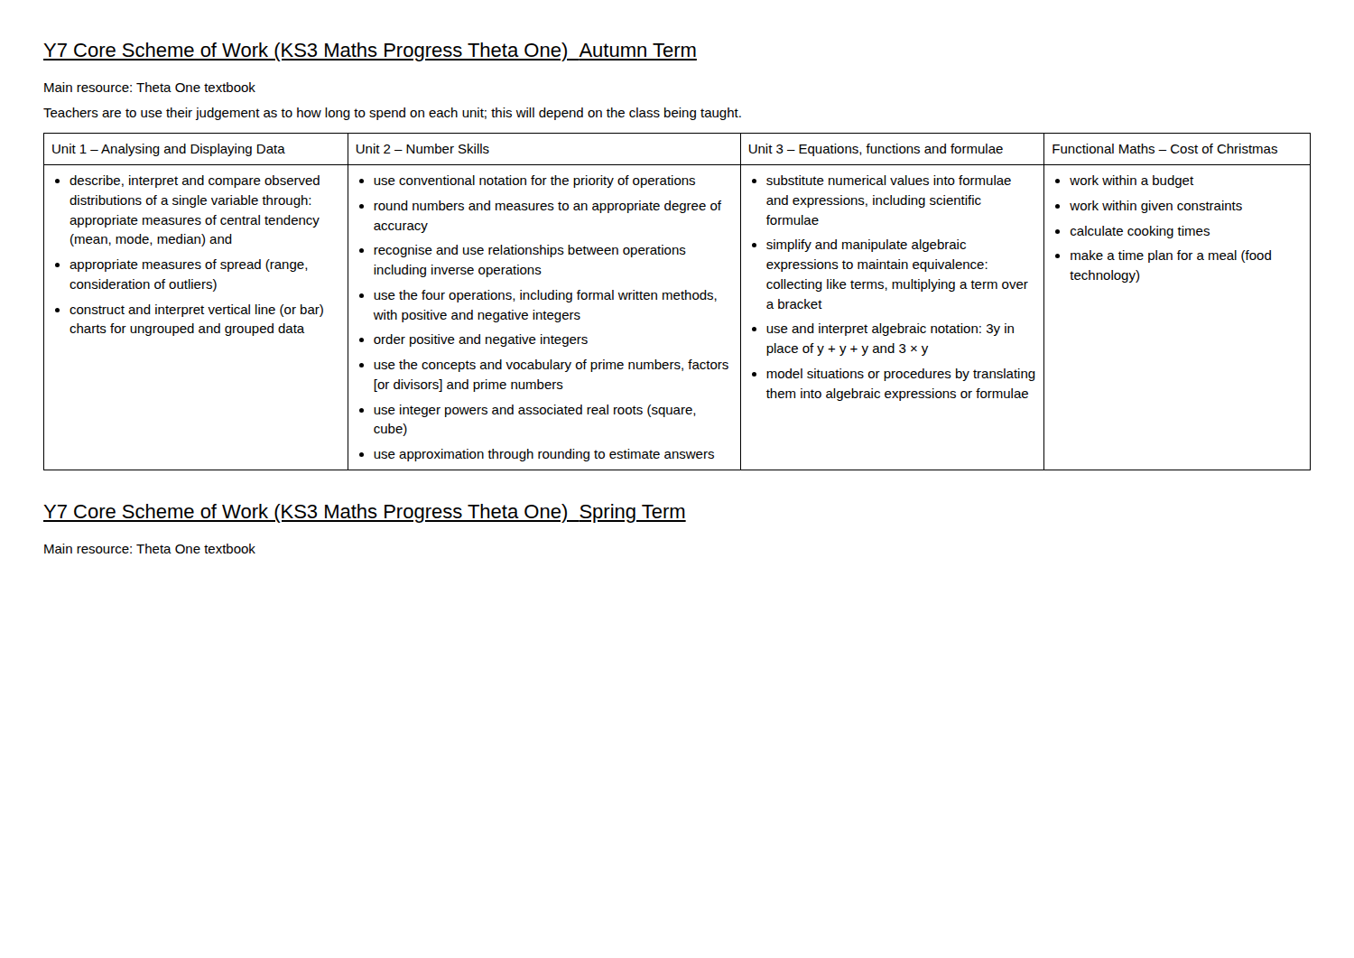Y7 Core Scheme of Work (KS3 Maths Progress Theta One) Autumn Term
Main resource: Theta One textbook
Teachers are to use their judgement as to how long to spend on each unit; this will depend on the class being taught.
| Unit 1 – Analysing and Displaying Data | Unit 2 – Number Skills | Unit 3 – Equations, functions and formulae | Functional Maths – Cost of Christmas |
| --- | --- | --- | --- |
| describe, interpret and compare observed distributions of a single variable through: appropriate measures of central tendency (mean, mode, median) and appropriate measures of spread (range, consideration of outliers) construct and interpret vertical line (or bar) charts for ungrouped and grouped data | use conventional notation for the priority of operations round numbers and measures to an appropriate degree of accuracy recognise and use relationships between operations including inverse operations use the four operations, including formal written methods, with positive and negative integers order positive and negative integers use the concepts and vocabulary of prime numbers, factors [or divisors] and prime numbers use integer powers and associated real roots (square, cube) use approximation through rounding to estimate answers | substitute numerical values into formulae and expressions, including scientific formulae simplify and manipulate algebraic expressions to maintain equivalence: collecting like terms, multiplying a term over a bracket use and interpret algebraic notation: 3y in place of y + y + y and 3 × y model situations or procedures by translating them into algebraic expressions or formulae | work within a budget work within given constraints calculate cooking times make a time plan for a meal (food technology) |
Y7 Core Scheme of Work (KS3 Maths Progress Theta One) Spring Term
Main resource: Theta One textbook